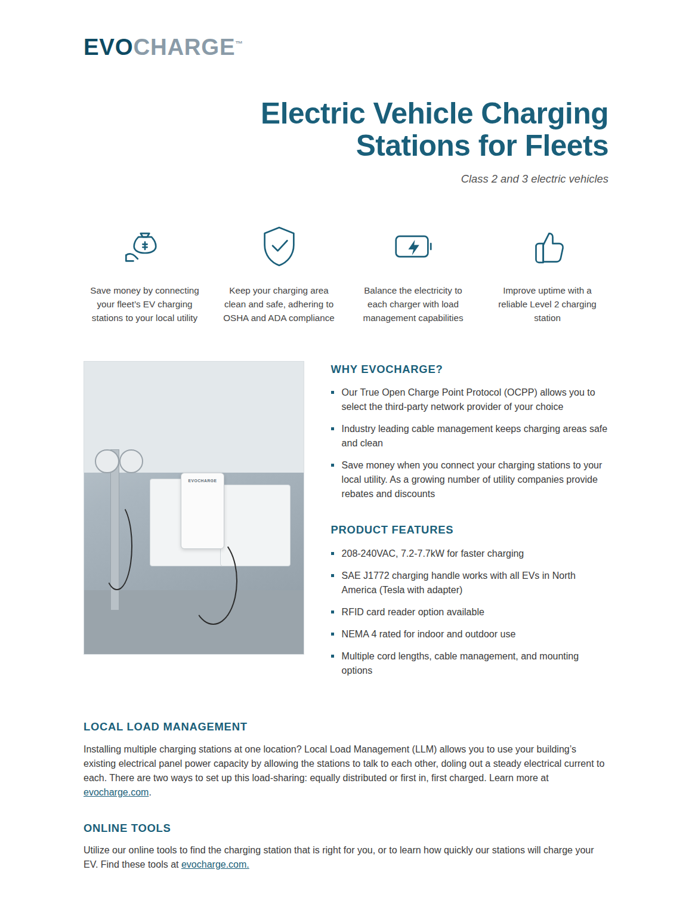EVO CHARGE™
Electric Vehicle Charging
Stations for Fleets
Class 2 and 3 electric vehicles
Save money by connecting your fleet’s EV charging stations to your local utility
Keep your charging area clean and safe, adhering to OSHA and ADA compliance
Balance the electricity to each charger with load management capabilities
Improve uptime with a reliable Level 2 charging station
Why EvoCharge?
Our True Open Charge Point Protocol (OCPP) allows you to select the third-party network provider of your choice
Industry leading cable management keeps charging areas safe and clean
Save money when you connect your charging stations to your local utility. As a growing number of utility companies provide rebates and discounts
Product Features
208-240VAC, 7.2-7.7kW for faster charging
SAE J1772 charging handle works with all EVs in North America (Tesla with adapter)
RFID card reader option available
NEMA 4 rated for indoor and outdoor use
Multiple cord lengths, cable management, and mounting options
Local Load Management
Installing multiple charging stations at one location? Local Load Management (LLM) allows you to use your building’s existing electrical panel power capacity by allowing the stations to talk to each other, doling out a steady electrical current to each. There are two ways to set up this load-sharing: equally distributed or first in, first charged. Learn more at evocharge.com.
Online Tools
Utilize our online tools to find the charging station that is right for you, or to learn how quickly our stations will charge your EV. Find these tools at evocharge.com.